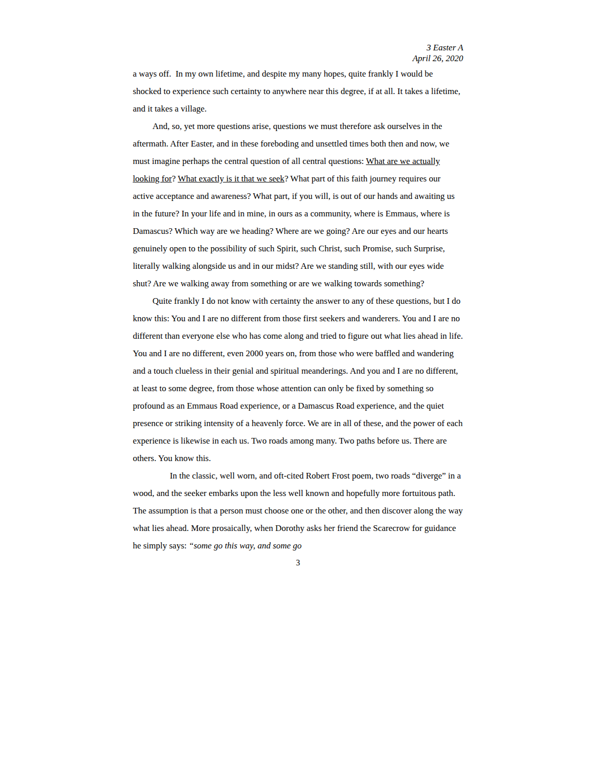3 Easter A April 26, 2020
a ways off. In my own lifetime, and despite my many hopes, quite frankly I would be shocked to experience such certainty to anywhere near this degree, if at all. It takes a lifetime, and it takes a village.
And, so, yet more questions arise, questions we must therefore ask ourselves in the aftermath. After Easter, and in these foreboding and unsettled times both then and now, we must imagine perhaps the central question of all central questions: What are we actually looking for? What exactly is it that we seek? What part of this faith journey requires our active acceptance and awareness? What part, if you will, is out of our hands and awaiting us in the future? In your life and in mine, in ours as a community, where is Emmaus, where is Damascus? Which way are we heading? Where are we going? Are our eyes and our hearts genuinely open to the possibility of such Spirit, such Christ, such Promise, such Surprise, literally walking alongside us and in our midst? Are we standing still, with our eyes wide shut? Are we walking away from something or are we walking towards something?
Quite frankly I do not know with certainty the answer to any of these questions, but I do know this: You and I are no different from those first seekers and wanderers. You and I are no different than everyone else who has come along and tried to figure out what lies ahead in life. You and I are no different, even 2000 years on, from those who were baffled and wandering and a touch clueless in their genial and spiritual meanderings. And you and I are no different, at least to some degree, from those whose attention can only be fixed by something so profound as an Emmaus Road experience, or a Damascus Road experience, and the quiet presence or striking intensity of a heavenly force. We are in all of these, and the power of each experience is likewise in each us. Two roads among many. Two paths before us. There are others. You know this.
In the classic, well worn, and oft-cited Robert Frost poem, two roads “diverge” in a wood, and the seeker embarks upon the less well known and hopefully more fortuitous path. The assumption is that a person must choose one or the other, and then discover along the way what lies ahead. More prosaically, when Dorothy asks her friend the Scarecrow for guidance he simply says: “some go this way, and some go
3